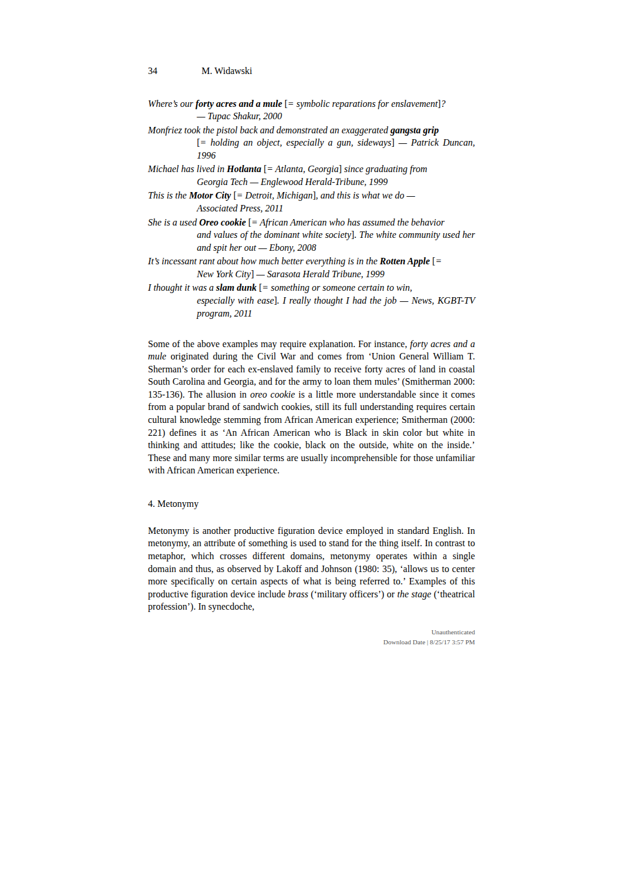34 M. Widawski
Where’s our forty acres and a mule [= symbolic reparations for enslavement]? — Tupac Shakur, 2000
Monfriez took the pistol back and demonstrated an exaggerated gangsta grip [= holding an object, especially a gun, sideways] — Patrick Duncan, 1996
Michael has lived in Hotlanta [= Atlanta, Georgia] since graduating from Georgia Tech — Englewood Herald-Tribune, 1999
This is the Motor City [= Detroit, Michigan], and this is what we do — Associated Press, 2011
She is a used Oreo cookie [= African American who has assumed the behavior and values of the dominant white society]. The white community used her and spit her out — Ebony, 2008
It’s incessant rant about how much better everything is in the Rotten Apple [= New York City] — Sarasota Herald Tribune, 1999
I thought it was a slam dunk [= something or someone certain to win, especially with ease]. I really thought I had the job — News, KGBT-TV program, 2011
Some of the above examples may require explanation. For instance, forty acres and a mule originated during the Civil War and comes from ‘Union General William T. Sherman’s order for each ex-enslaved family to receive forty acres of land in coastal South Carolina and Georgia, and for the army to loan them mules’ (Smitherman 2000: 135-136). The allusion in oreo cookie is a little more understandable since it comes from a popular brand of sandwich cookies, still its full understanding requires certain cultural knowledge stemming from African American experience; Smitherman (2000: 221) defines it as ‘An African American who is Black in skin color but white in thinking and attitudes; like the cookie, black on the outside, white on the inside.’ These and many more similar terms are usually incomprehensible for those unfamiliar with African American experience.
4. Metonymy
Metonymy is another productive figuration device employed in standard English. In metonymy, an attribute of something is used to stand for the thing itself. In contrast to metaphor, which crosses different domains, metonymy operates within a single domain and thus, as observed by Lakoff and Johnson (1980: 35), ‘allows us to center more specifically on certain aspects of what is being referred to.’ Examples of this productive figuration device include brass (‘military officers’) or the stage (‘theatrical profession’). In synecdoche,
Unauthenticated
Download Date | 8/25/17 3:57 PM